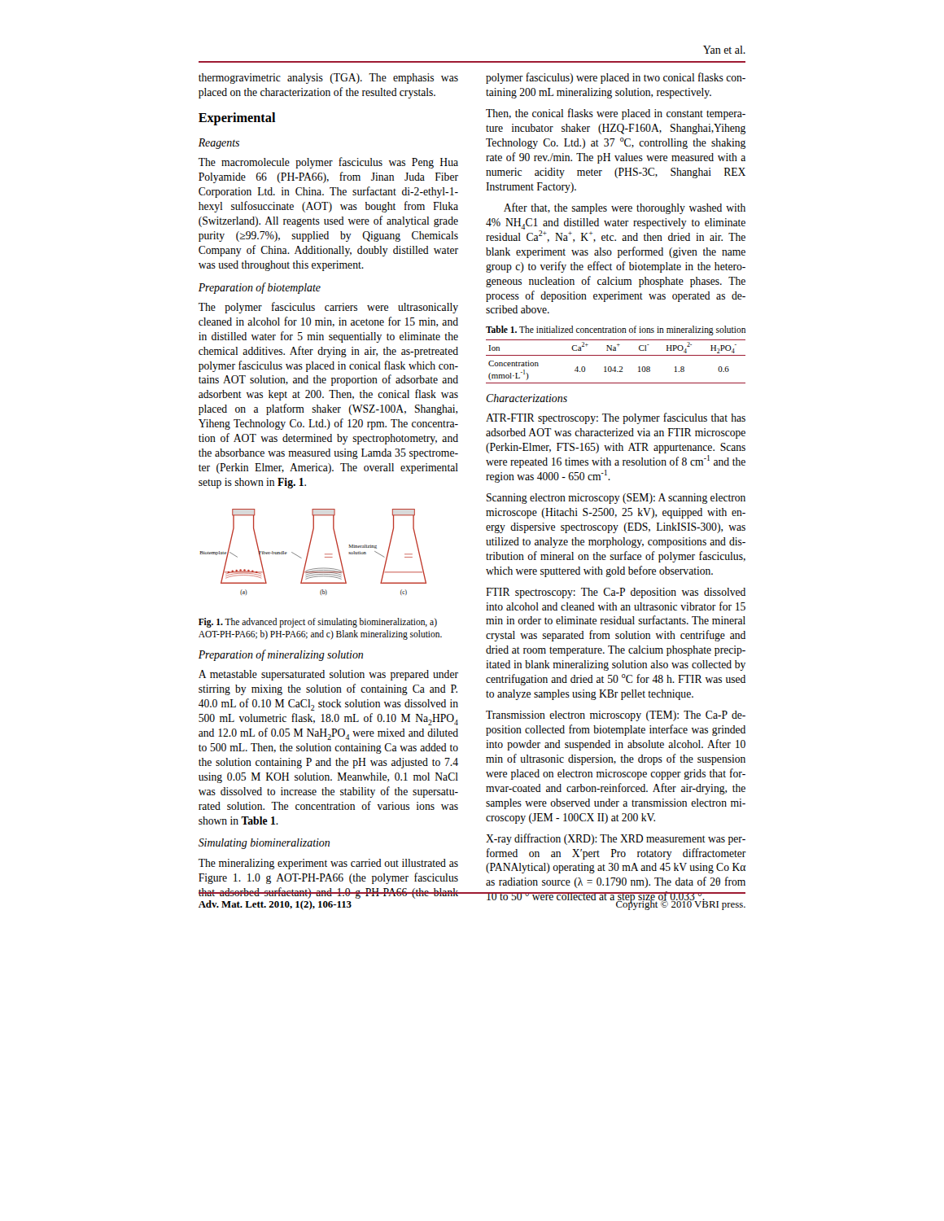Yan et al.
thermogravimetric analysis (TGA). The emphasis was placed on the characterization of the resulted crystals.
Experimental
Reagents
The macromolecule polymer fasciculus was Peng Hua Polyamide 66 (PH-PA66), from Jinan Juda Fiber Corporation Ltd. in China. The surfactant di-2-ethyl-1-hexyl sulfosuccinate (AOT) was bought from Fluka (Switzerland). All reagents used were of analytical grade purity (≥99.7%), supplied by Qiguang Chemicals Company of China. Additionally, doubly distilled water was used throughout this experiment.
Preparation of biotemplate
The polymer fasciculus carriers were ultrasonically cleaned in alcohol for 10 min, in acetone for 15 min, and in distilled water for 5 min sequentially to eliminate the chemical additives. After drying in air, the as-pretreated polymer fasciculus was placed in conical flask which contains AOT solution, and the proportion of adsorbate and adsorbent was kept at 200. Then, the conical flask was placed on a platform shaker (WSZ-100A, Shanghai, Yiheng Technology Co. Ltd.) of 120 rpm. The concentration of AOT was determined by spectrophotometry, and the absorbance was measured using Lamda 35 spectrometer (Perkin Elmer, America). The overall experimental setup is shown in Fig. 1.
(a) (b) (c) Biotemplate Fiber-bundle Mineralizing solution
Fig. 1. The advanced project of simulating biomineralization, a) AOT-PH-PA66; b) PH-PA66; and c) Blank mineralizing solution.
Preparation of mineralizing solution
A metastable supersaturated solution was prepared under stirring by mixing the solution of containing Ca and P. 40.0 mL of 0.10 M CaCl2 stock solution was dissolved in 500 mL volumetric flask, 18.0 mL of 0.10 M Na2HPO4 and 12.0 mL of 0.05 M NaH2PO4 were mixed and diluted to 500 mL. Then, the solution containing Ca was added to the solution containing P and the pH was adjusted to 7.4 using 0.05 M KOH solution. Meanwhile, 0.1 mol NaCl was dissolved to increase the stability of the supersaturated solution. The concentration of various ions was shown in Table 1.
Simulating biomineralization
The mineralizing experiment was carried out illustrated as Figure 1. 1.0 g AOT-PH-PA66 (the polymer fasciculus that adsorbed surfactant) and 1.0 g PH-PA66 (the blank polymer fasciculus) were placed in two conical flasks containing 200 mL mineralizing solution, respectively.
Then, the conical flasks were placed in constant temperature incubator shaker (HZQ-F160A, Shanghai,Yiheng Technology Co. Ltd.) at 37 oC, controlling the shaking rate of 90 rev./min. The pH values were measured with a numeric acidity meter (PHS-3C, Shanghai REX Instrument Factory).
After that, the samples were thoroughly washed with 4% NH4C1 and distilled water respectively to eliminate residual Ca2+, Na+, K+, etc. and then dried in air. The blank experiment was also performed (given the name group c) to verify the effect of biotemplate in the heterogeneous nucleation of calcium phosphate phases. The process of deposition experiment was operated as described above.
Table 1. The initialized concentration of ions in mineralizing solution
| Ion | Ca 2+ | Na + | Cl - | HPO 4 2- | H 2 PO 4 - |
| --- | --- | --- | --- | --- | --- |
| Concentration (mmol·L -1 ) | 4.0 | 104.2 | 108 | 1.8 | 0.6 |
Characterizations
ATR-FTIR spectroscopy: The polymer fasciculus that has adsorbed AOT was characterized via an FTIR microscope (Perkin-Elmer, FTS-165) with ATR appurtenance. Scans were repeated 16 times with a resolution of 8 cm-1 and the region was 4000 - 650 cm-1.
Scanning electron microscopy (SEM): A scanning electron microscope (Hitachi S-2500, 25 kV), equipped with energy dispersive spectroscopy (EDS, LinkISIS-300), was utilized to analyze the morphology, compositions and distribution of mineral on the surface of polymer fasciculus, which were sputtered with gold before observation.
FTIR spectroscopy: The Ca-P deposition was dissolved into alcohol and cleaned with an ultrasonic vibrator for 15 min in order to eliminate residual surfactants. The mineral crystal was separated from solution with centrifuge and dried at room temperature. The calcium phosphate precipitated in blank mineralizing solution also was collected by centrifugation and dried at 50 oC for 48 h. FTIR was used to analyze samples using KBr pellet technique.
Transmission electron microscopy (TEM): The Ca-P deposition collected from biotemplate interface was grinded into powder and suspended in absolute alcohol. After 10 min of ultrasonic dispersion, the drops of the suspension were placed on electron microscope copper grids that formvar-coated and carbon-reinforced. After air-drying, the samples were observed under a transmission electron microscopy (JEM - 100CX II) at 200 kV.
X-ray diffraction (XRD): The XRD measurement was performed on an X′pert Pro rotatory diffractometer (PANAlytical) operating at 30 mA and 45 kV using Co Kα as radiation source (λ = 0.1790 nm). The data of 2θ from 10 to 50 ° were collected at a step size of 0.033 °.
Adv. Mat. Lett. 2010, 1(2), 106-113
Copyright © 2010 VBRI press.